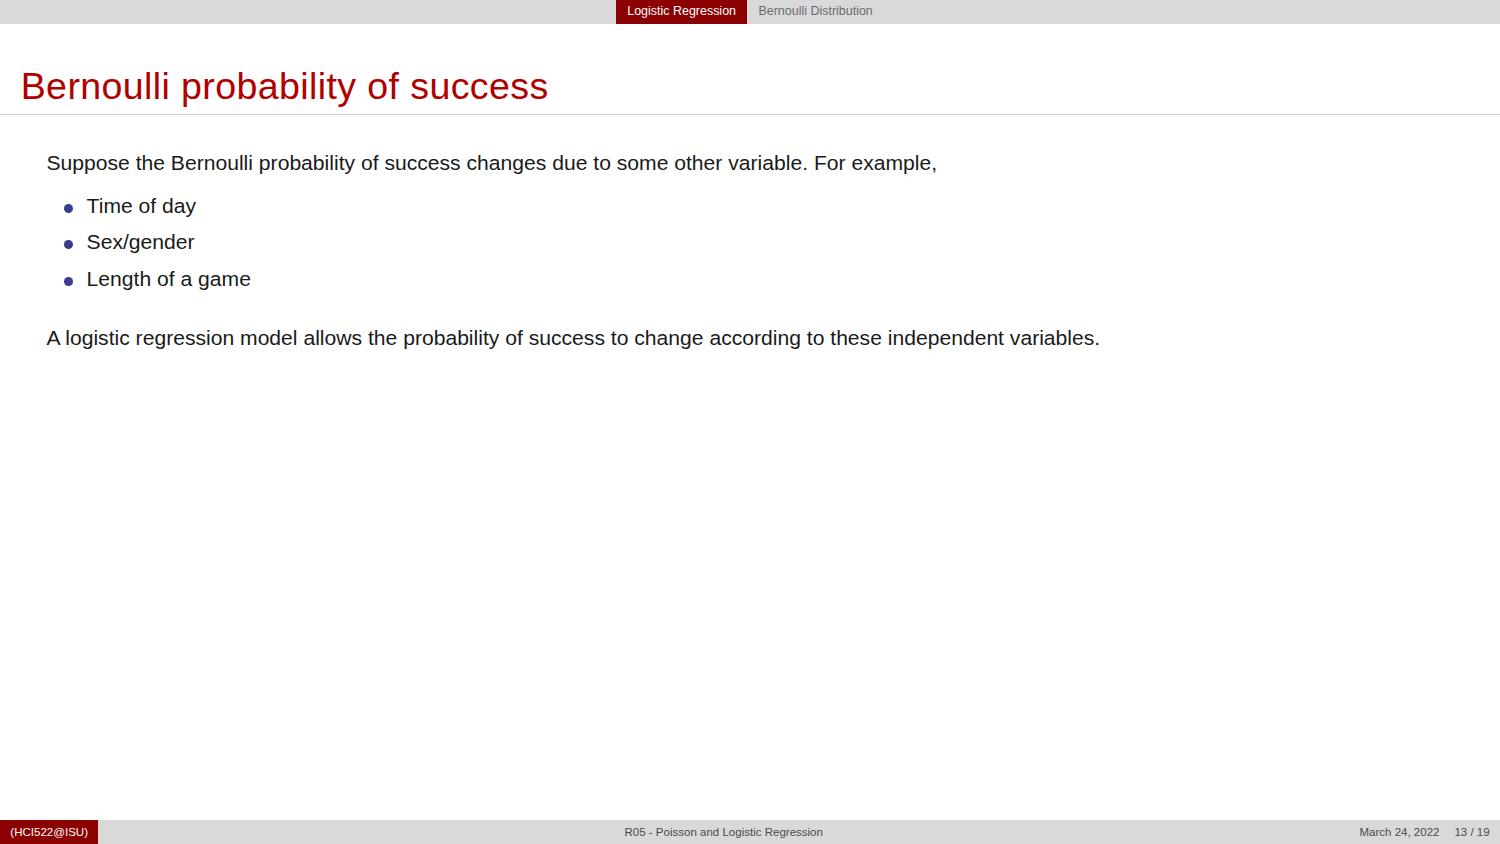Logistic Regression
Bernoulli Distribution
Bernoulli probability of success
Suppose the Bernoulli probability of success changes due to some other variable. For example,
Time of day
Sex/gender
Length of a game
A logistic regression model allows the probability of success to change according to these independent variables.
(HCI522@ISU)
R05 - Poisson and Logistic Regression
March 24, 2022
13 / 19